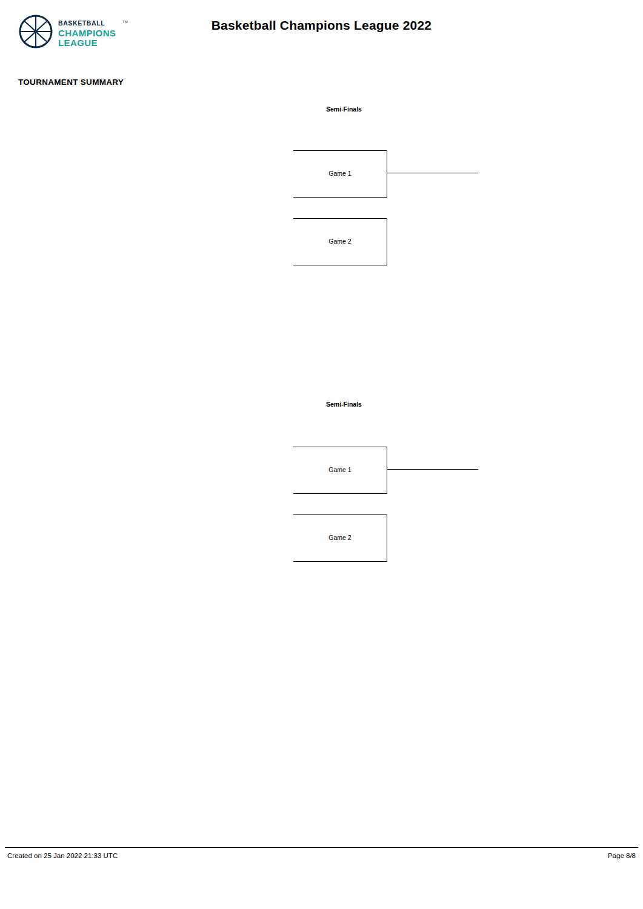BASKETBALL CHAMPIONS LEAGUE TM
Basketball Champions League 2022
TOURNAMENT SUMMARY
Semi-Finals
Game 1
Game 2
Semi-Finals
Game 1
Game 2
Created on 25 Jan 2022 21:33 UTC
Page 8/8